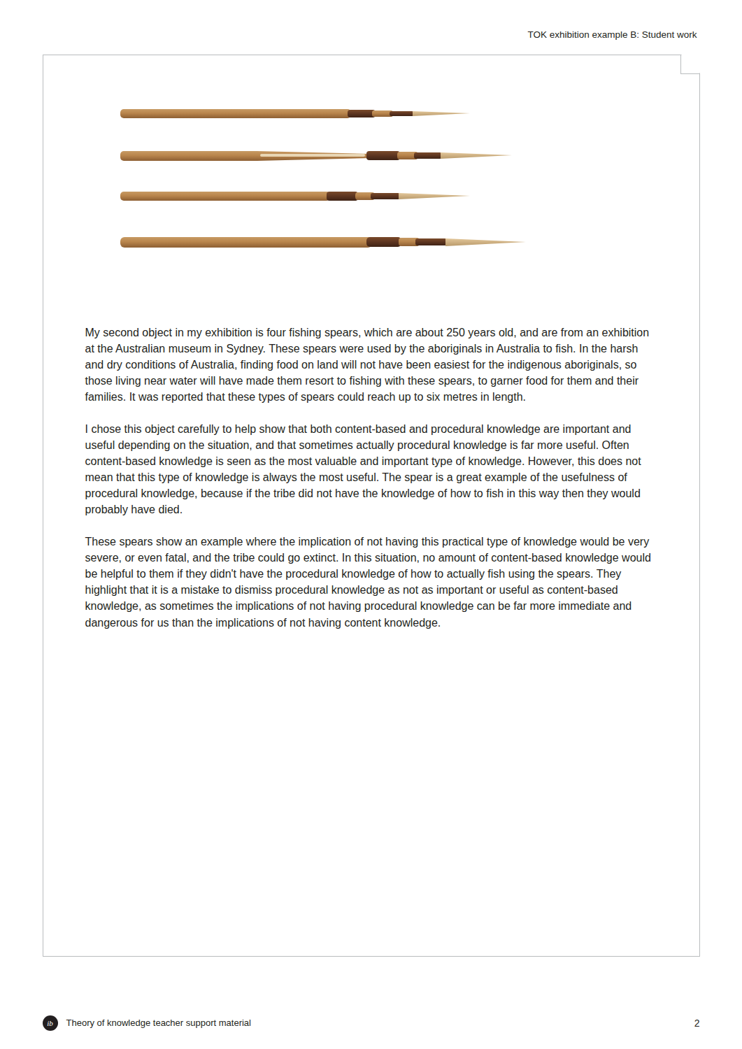TOK exhibition example B: Student work
Four fishing spears
My second object in my exhibition is four fishing spears, which are about 250 years old, and are from an exhibition at the Australian museum in Sydney. These spears were used by the aboriginals in Australia to fish. In the harsh and dry conditions of Australia, finding food on land will not have been easiest for the indigenous aboriginals, so those living near water will have made them resort to fishing with these spears, to garner food for them and their families. It was reported that these types of spears could reach up to six metres in length.
I chose this object carefully to help show that both content-based and procedural knowledge are important and useful depending on the situation, and that sometimes actually procedural knowledge is far more useful. Often content-based knowledge is seen as the most valuable and important type of knowledge. However, this does not mean that this type of knowledge is always the most useful. The spear is a great example of the usefulness of procedural knowledge, because if the tribe did not have the knowledge of how to fish in this way then they would probably have died.
These spears show an example where the implication of not having this practical type of knowledge would be very severe, or even fatal, and the tribe could go extinct. In this situation, no amount of content-based knowledge would be helpful to them if they didn't have the procedural knowledge of how to actually fish using the spears. They highlight that it is a mistake to dismiss procedural knowledge as not as important or useful as content-based knowledge, as sometimes the implications of not having procedural knowledge can be far more immediate and dangerous for us than the implications of not having content knowledge.
ib
Theory of knowledge teacher support material
2